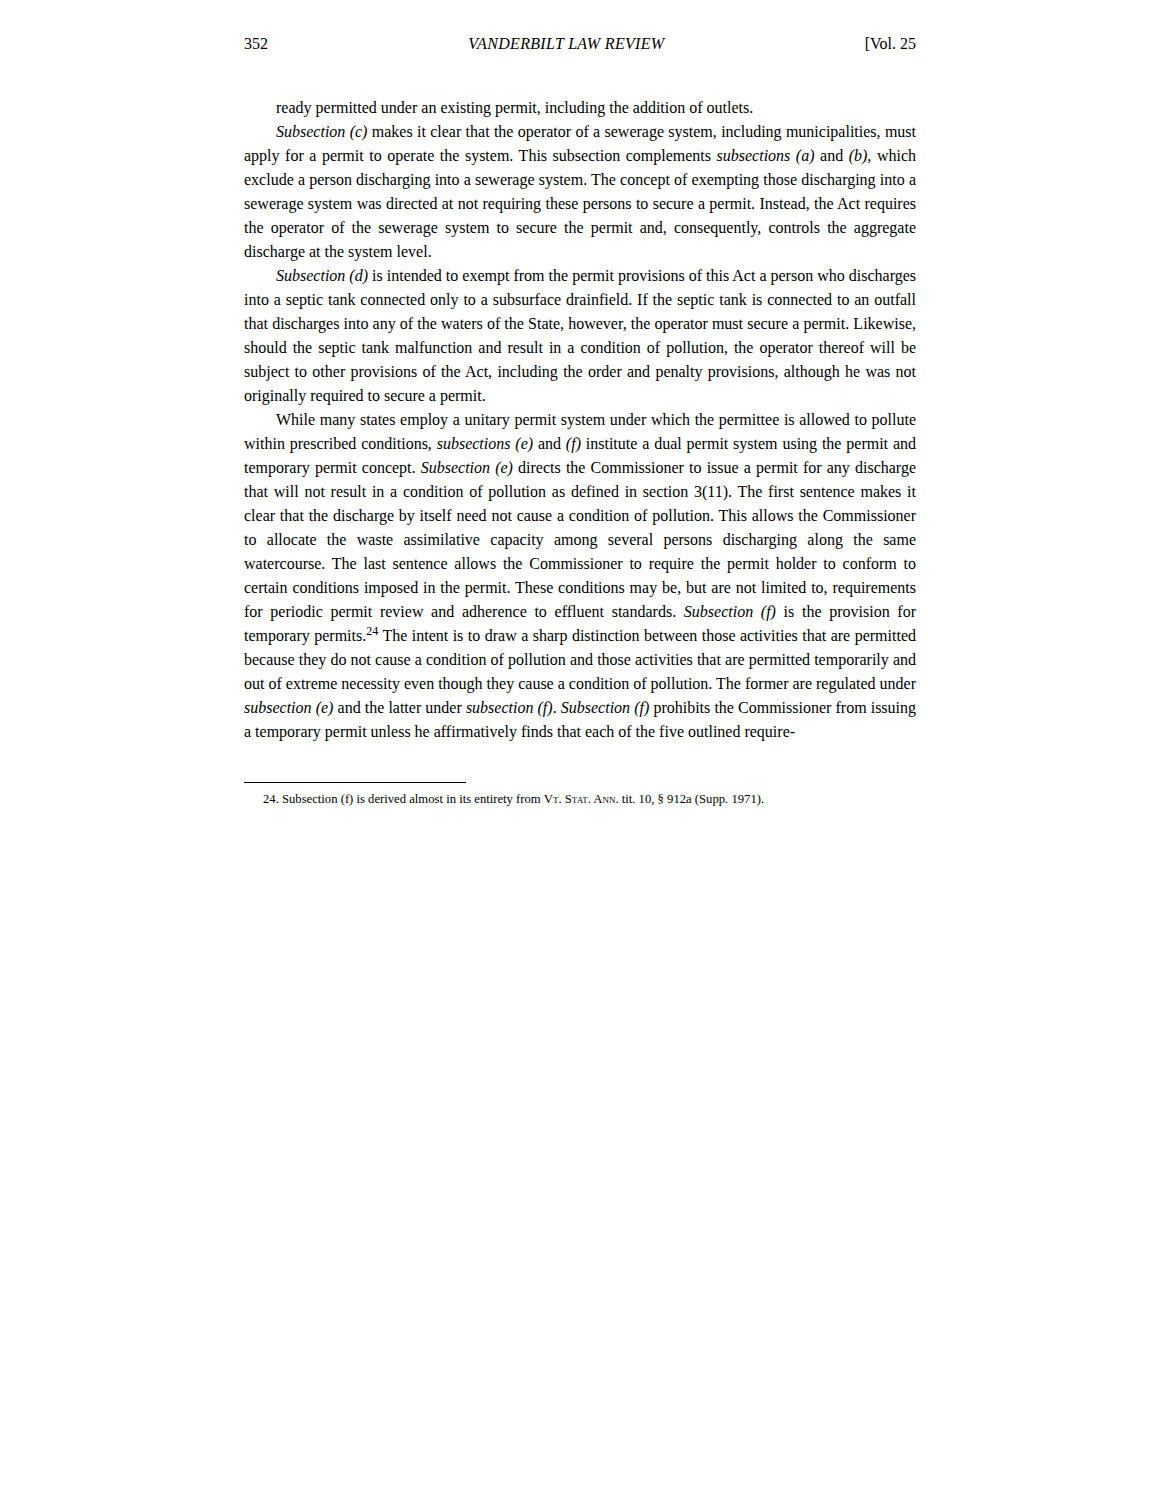352 VANDERBILT LAW REVIEW [Vol. 25
ready permitted under an existing permit, including the addition of outlets.
Subsection (c) makes it clear that the operator of a sewerage system, including municipalities, must apply for a permit to operate the system. This subsection complements subsections (a) and (b), which exclude a person discharging into a sewerage system. The concept of exempting those discharging into a sewerage system was directed at not requiring these persons to secure a permit. Instead, the Act requires the operator of the sewerage system to secure the permit and, consequently, controls the aggregate discharge at the system level.
Subsection (d) is intended to exempt from the permit provisions of this Act a person who discharges into a septic tank connected only to a subsurface drainfield. If the septic tank is connected to an outfall that discharges into any of the waters of the State, however, the operator must secure a permit. Likewise, should the septic tank malfunction and result in a condition of pollution, the operator thereof will be subject to other provisions of the Act, including the order and penalty provisions, although he was not originally required to secure a permit.
While many states employ a unitary permit system under which the permittee is allowed to pollute within prescribed conditions, subsections (e) and (f) institute a dual permit system using the permit and temporary permit concept. Subsection (e) directs the Commissioner to issue a permit for any discharge that will not result in a condition of pollution as defined in section 3(11). The first sentence makes it clear that the discharge by itself need not cause a condition of pollution. This allows the Commissioner to allocate the waste assimilative capacity among several persons discharging along the same watercourse. The last sentence allows the Commissioner to require the permit holder to conform to certain conditions imposed in the permit. These conditions may be, but are not limited to, requirements for periodic permit review and adherence to effluent standards. Subsection (f) is the provision for temporary permits.24 The intent is to draw a sharp distinction between those activities that are permitted because they do not cause a condition of pollution and those activities that are permitted temporarily and out of extreme necessity even though they cause a condition of pollution. The former are regulated under subsection (e) and the latter under subsection (f). Subsection (f) prohibits the Commissioner from issuing a temporary permit unless he affirmatively finds that each of the five outlined require-
24. Subsection (f) is derived almost in its entirety from Vt. Stat. Ann. tit. 10, § 912a (Supp. 1971).